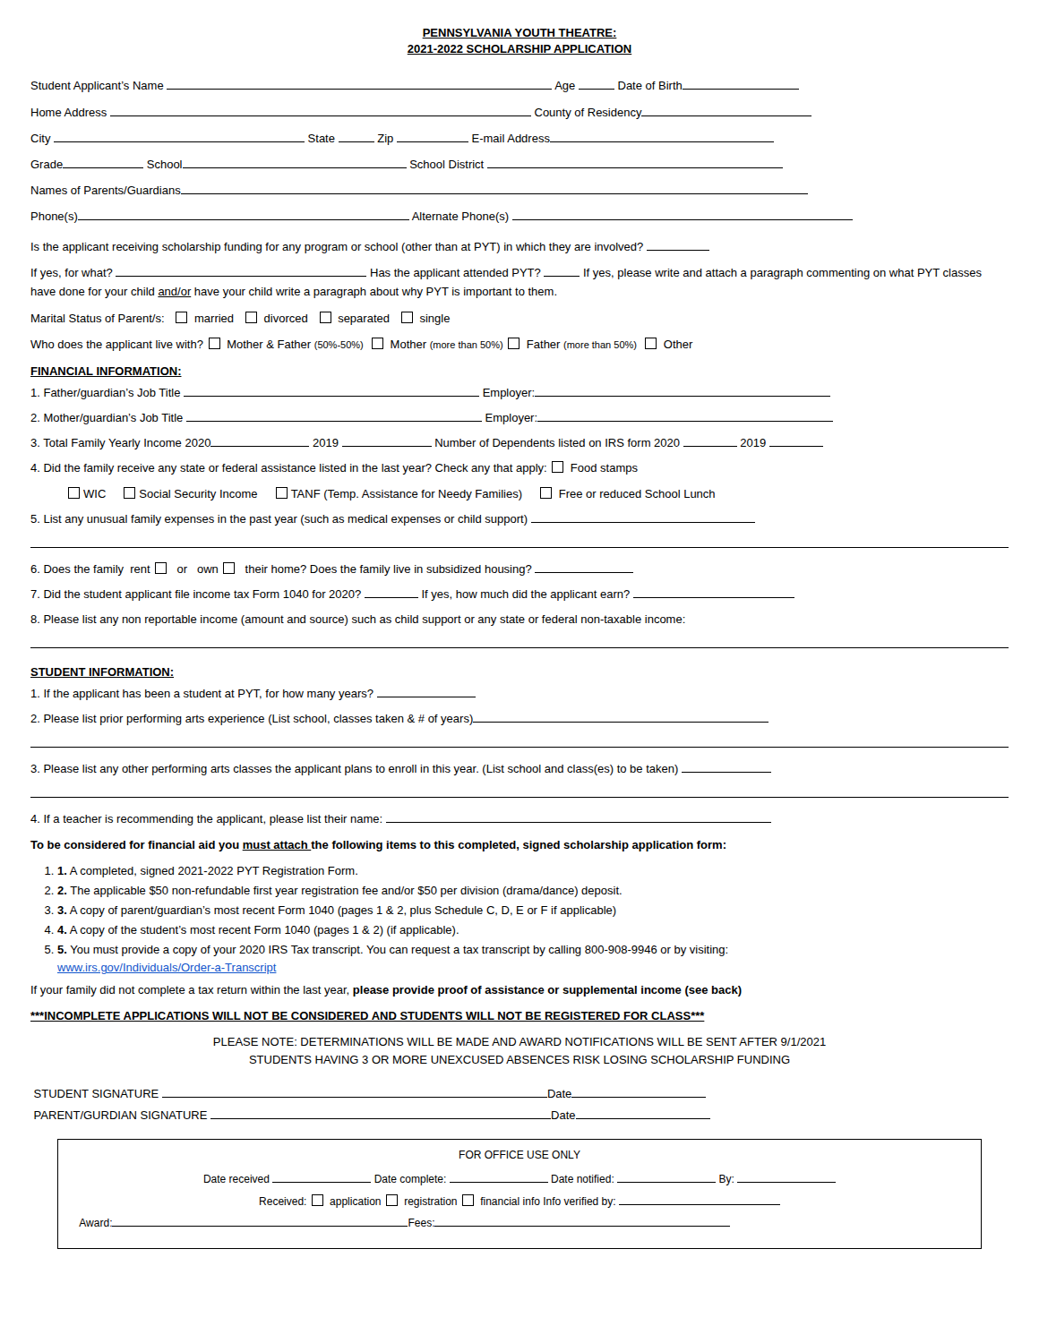PENNSYLVANIA YOUTH THEATRE:
2021-2022 SCHOLARSHIP APPLICATION
Student Applicant’s Name Age Date of Birth
Home Address County of Residency
City State Zip E-mail Address
Grade School School District
Names of Parents/Guardians
Phone(s) Alternate Phone(s)
Is the applicant receiving scholarship funding for any program or school (other than at PYT) in which they are involved?
If yes, for what? Has the applicant attended PYT? If yes, please write and attach a paragraph commenting on what PYT classes have done for your child and/or have your child write a paragraph about why PYT is important to them.
Marital Status of Parent/s: married divorced separated single
Who does the applicant live with? Mother & Father (50%-50%) Mother (more than 50%) Father (more than 50%) Other
FINANCIAL INFORMATION:
1. Father/guardian’s Job Title Employer:
2. Mother/guardian’s Job Title Employer:
3. Total Family Yearly Income 2020 2019 Number of Dependents listed on IRS form 2020 2019
4. Did the family receive any state or federal assistance listed in the last year? Check any that apply: Food stamps
WIC Social Security Income TANF (Temp. Assistance for Needy Families) Free or reduced School Lunch
5. List any unusual family expenses in the past year (such as medical expenses or child support)
6. Does the family rent or own their home? Does the family live in subsidized housing?
7. Did the student applicant file income tax Form 1040 for 2020? If yes, how much did the applicant earn?
8. Please list any non reportable income (amount and source) such as child support or any state or federal non-taxable income:
STUDENT INFORMATION:
1. If the applicant has been a student at PYT, for how many years?
2. Please list prior performing arts experience (List school, classes taken & # of years)
3. Please list any other performing arts classes the applicant plans to enroll in this year. (List school and class(es) to be taken)
4. If a teacher is recommending the applicant, please list their name:
To be considered for financial aid you must attach the following items to this completed, signed scholarship application form:
1. A completed, signed 2021-2022 PYT Registration Form.
2. The applicable $50 non-refundable first year registration fee and/or $50 per division (drama/dance) deposit.
3. A copy of parent/guardian’s most recent Form 1040 (pages 1 & 2, plus Schedule C, D, E or F if applicable)
4. A copy of the student’s most recent Form 1040 (pages 1 & 2) (if applicable).
5. You must provide a copy of your 2020 IRS Tax transcript. You can request a tax transcript by calling 800-908-9946 or by visiting:
www.irs.gov/Individuals/Order-a-Transcript
If your family did not complete a tax return within the last year, please provide proof of assistance or supplemental income (see back)
***INCOMPLETE APPLICATIONS WILL NOT BE CONSIDERED AND STUDENTS WILL NOT BE REGISTERED FOR CLASS***
PLEASE NOTE: DETERMINATIONS WILL BE MADE AND AWARD NOTIFICATIONS WILL BE SENT AFTER 9/1/2021
STUDENTS HAVING 3 OR MORE UNEXCUSED ABSENCES RISK LOSING SCHOLARSHIP FUNDING
STUDENT SIGNATURE Date
PARENT/GURDIAN SIGNATURE Date
FOR OFFICE USE ONLY
Date received Date complete: Date notified: By:
Received: application registration financial info Info verified by:
Award: Fees: